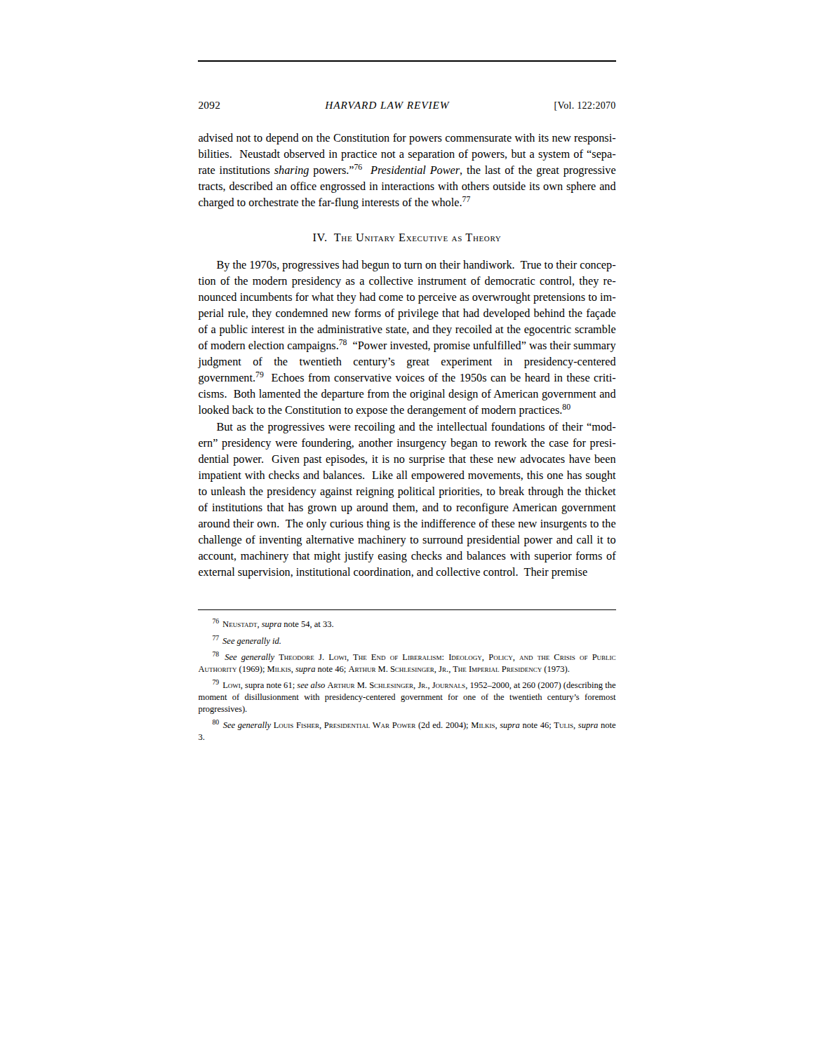2092 HARVARD LAW REVIEW [Vol. 122:2070
advised not to depend on the Constitution for powers commensurate with its new responsibilities. Neustadt observed in practice not a separation of powers, but a system of “separate institutions sharing powers.”76 Presidential Power, the last of the great progressive tracts, described an office engrossed in interactions with others outside its own sphere and charged to orchestrate the far-flung interests of the whole.77
IV. The Unitary Executive as Theory
By the 1970s, progressives had begun to turn on their handiwork. True to their conception of the modern presidency as a collective instrument of democratic control, they renounced incumbents for what they had come to perceive as overwrought pretensions to imperial rule, they condemned new forms of privilege that had developed behind the façade of a public interest in the administrative state, and they recoiled at the egocentric scramble of modern election campaigns.78 “Power invested, promise unfulfilled” was their summary judgment of the twentieth century’s great experiment in presidency-centered government.79 Echoes from conservative voices of the 1950s can be heard in these criticisms. Both lamented the departure from the original design of American government and looked back to the Constitution to expose the derangement of modern practices.80
But as the progressives were recoiling and the intellectual foundations of their “modern” presidency were foundering, another insurgency began to rework the case for presidential power. Given past episodes, it is no surprise that these new advocates have been impatient with checks and balances. Like all empowered movements, this one has sought to unleash the presidency against reigning political priorities, to break through the thicket of institutions that has grown up around them, and to reconfigure American government around their own. The only curious thing is the indifference of these new insurgents to the challenge of inventing alternative machinery to surround presidential power and call it to account, machinery that might justify easing checks and balances with superior forms of external supervision, institutional coordination, and collective control. Their premise
76 Neustadt, supra note 54, at 33.
77 See generally id.
78 See generally Theodore J. Lowi, The End of Liberalism: Ideology, Policy, and the Crisis of Public Authority (1969); Milkis, supra note 46; Arthur M. Schlesinger, Jr., The Imperial Presidency (1973).
79 Lowi, supra note 61; see also Arthur M. Schlesinger, Jr., Journals, 1952–2000, at 260 (2007) (describing the moment of disillusionment with presidency-centered government for one of the twentieth century’s foremost progressives).
80 See generally Louis Fisher, Presidential War Power (2d ed. 2004); Milkis, supra note 46; Tulis, supra note 3.